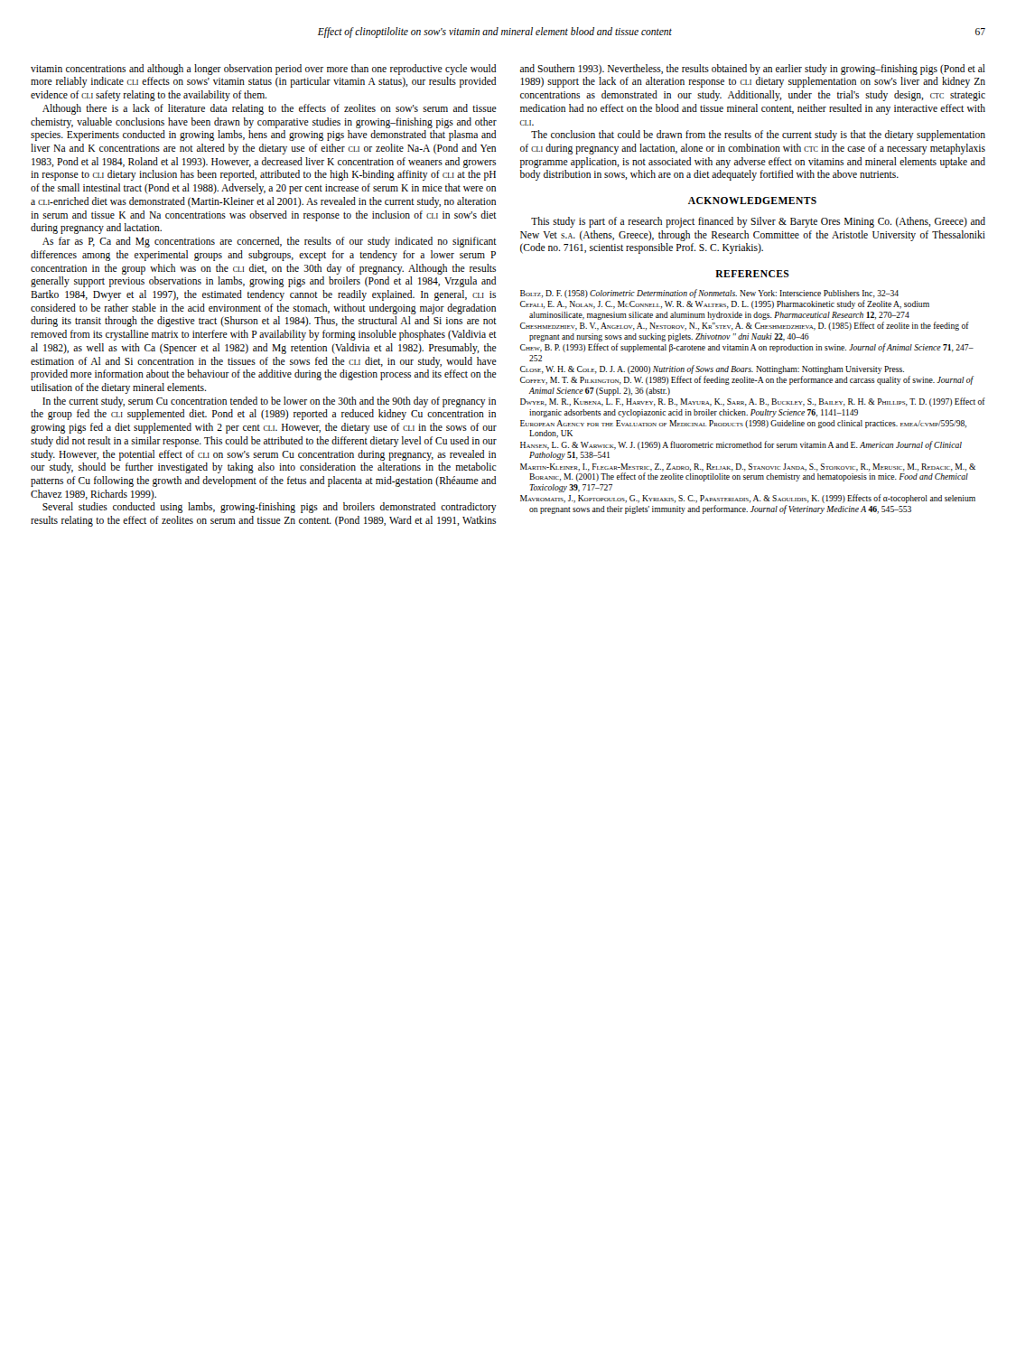Effect of clinoptilolite on sow's vitamin and mineral element blood and tissue content
67
vitamin concentrations and although a longer observation period over more than one reproductive cycle would more reliably indicate cli effects on sows' vitamin status (in particular vitamin A status), our results provided evidence of cli safety relating to the availability of them.
Although there is a lack of literature data relating to the effects of zeolites on sow's serum and tissue chemistry, valuable conclusions have been drawn by comparative studies in growing–finishing pigs and other species. Experiments conducted in growing lambs, hens and growing pigs have demonstrated that plasma and liver Na and K concentrations are not altered by the dietary use of either cli or zeolite Na-A (Pond and Yen 1983, Pond et al 1984, Roland et al 1993). However, a decreased liver K concentration of weaners and growers in response to cli dietary inclusion has been reported, attributed to the high K-binding affinity of cli at the pH of the small intestinal tract (Pond et al 1988). Adversely, a 20 per cent increase of serum K in mice that were on a cli-enriched diet was demonstrated (Martin-Kleiner et al 2001). As revealed in the current study, no alteration in serum and tissue K and Na concentrations was observed in response to the inclusion of cli in sow's diet during pregnancy and lactation.
As far as P, Ca and Mg concentrations are concerned, the results of our study indicated no significant differences among the experimental groups and subgroups, except for a tendency for a lower serum P concentration in the group which was on the cli diet, on the 30th day of pregnancy. Although the results generally support previous observations in lambs, growing pigs and broilers (Pond et al 1984, Vrzgula and Bartko 1984, Dwyer et al 1997), the estimated tendency cannot be readily explained. In general, cli is considered to be rather stable in the acid environment of the stomach, without undergoing major degradation during its transit through the digestive tract (Shurson et al 1984). Thus, the structural Al and Si ions are not removed from its crystalline matrix to interfere with P availability by forming insoluble phosphates (Valdivia et al 1982), as well as with Ca (Spencer et al 1982) and Mg retention (Valdivia et al 1982). Presumably, the estimation of Al and Si concentration in the tissues of the sows fed the cli diet, in our study, would have provided more information about the behaviour of the additive during the digestion process and its effect on the utilisation of the dietary mineral elements.
In the current study, serum Cu concentration tended to be lower on the 30th and the 90th day of pregnancy in the group fed the cli supplemented diet. Pond et al (1989) reported a reduced kidney Cu concentration in growing pigs fed a diet supplemented with 2 per cent cli. However, the dietary use of cli in the sows of our study did not result in a similar response. This could be attributed to the different dietary level of Cu used in our study. However, the potential effect of cli on sow's serum Cu concentration during pregnancy, as revealed in our study, should be further investigated by taking also into consideration the alterations in the metabolic patterns of Cu following the growth and development of the fetus and placenta at mid-gestation (Rhéaume and Chavez 1989, Richards 1999).
Several studies conducted using lambs, growing-finishing pigs and broilers demonstrated contradictory results relating to the effect of zeolites on serum and tissue Zn content. (Pond 1989, Ward et al 1991, Watkins and Southern 1993). Nevertheless, the results obtained by an earlier study in growing–finishing pigs (Pond et al 1989) support the lack of an alteration response to cli dietary supplementation on sow's liver and kidney Zn concentrations as demonstrated in our study. Additionally, under the trial's study design, ctc strategic medication had no effect on the blood and tissue mineral content, neither resulted in any interactive effect with cli.
The conclusion that could be drawn from the results of the current study is that the dietary supplementation of cli during pregnancy and lactation, alone or in combination with ctc in the case of a necessary metaphylaxis programme application, is not associated with any adverse effect on vitamins and mineral elements uptake and body distribution in sows, which are on a diet adequately fortified with the above nutrients.
Acknowledgements
This study is part of a research project financed by Silver & Baryte Ores Mining Co. (Athens, Greece) and New Vet s.a. (Athens, Greece), through the Research Committee of the Aristotle University of Thessaloniki (Code no. 7161, scientist responsible Prof. S. C. Kyriakis).
References
Boltz, D. F. (1958) Colorimetric Determination of Nonmetals. New York: Interscience Publishers Inc, 32–34
Cefali, E. A., Nolan, J. C., McConnell, W. R. & Walters, D. L. (1995) Pharmacokinetic study of Zeolite A, sodium aluminosilicate, magnesium silicate and aluminum hydroxide in dogs. Pharmaceutical Research 12, 270–274
Cheshmedzhiev, B. V., Angelov, A., Nestorov, N., Kr''stev, A. & Cheshmedzhieva, D. (1985) Effect of zeolite in the feeding of pregnant and nursing sows and sucking piglets. Zhivotnov '' dni Nauki 22, 40–46
Chew, B. P. (1993) Effect of supplemental β-carotene and vitamin A on reproduction in swine. Journal of Animal Science 71, 247–252
Close, W. H. & Cole, D. J. A. (2000) Nutrition of Sows and Boars. Nottingham: Nottingham University Press.
Coffey, M. T. & Pilkington, D. W. (1989) Effect of feeding zeolite-A on the performance and carcass quality of swine. Journal of Animal Science 67 (Suppl. 2), 36 (abstr.)
Dwyer, M. R., Kubena, L. F., Harvey, R. B., Mayura, K., Sarr, A. B., Buckley, S., Bailey, R. H. & Phillips, T. D. (1997) Effect of inorganic adsorbents and cyclopiazonic acid in broiler chicken. Poultry Science 76, 1141–1149
European Agency for the Evaluation of Medicinal Products (1998) Guideline on good clinical practices. emea/cvmp/595/98, London, UK
Hansen, L. G. & Warwick, W. J. (1969) A fluorometric micromethod for serum vitamin A and E. American Journal of Clinical Pathology 51, 538–541
Martin-Kleiner, I., Flegar-Mestric, Z., Zadro, R., Reljak, D., Stanovic Janda, S., Stojkovic, R., Merusic, M., Redacic, M., & Boranic, M. (2001) The effect of the zeolite clinoptilolite on serum chemistry and hematopoiesis in mice. Food and Chemical Toxicology 39, 717–727
Mavromatis, J., Koptopoulos, G., Kyriakis, S. C., Papasteriadis, A. & Saoulidis, K. (1999) Effects of α-tocopherol and selenium on pregnant sows and their piglets' immunity and performance. Journal of Veterinary Medicine A 46, 545–553